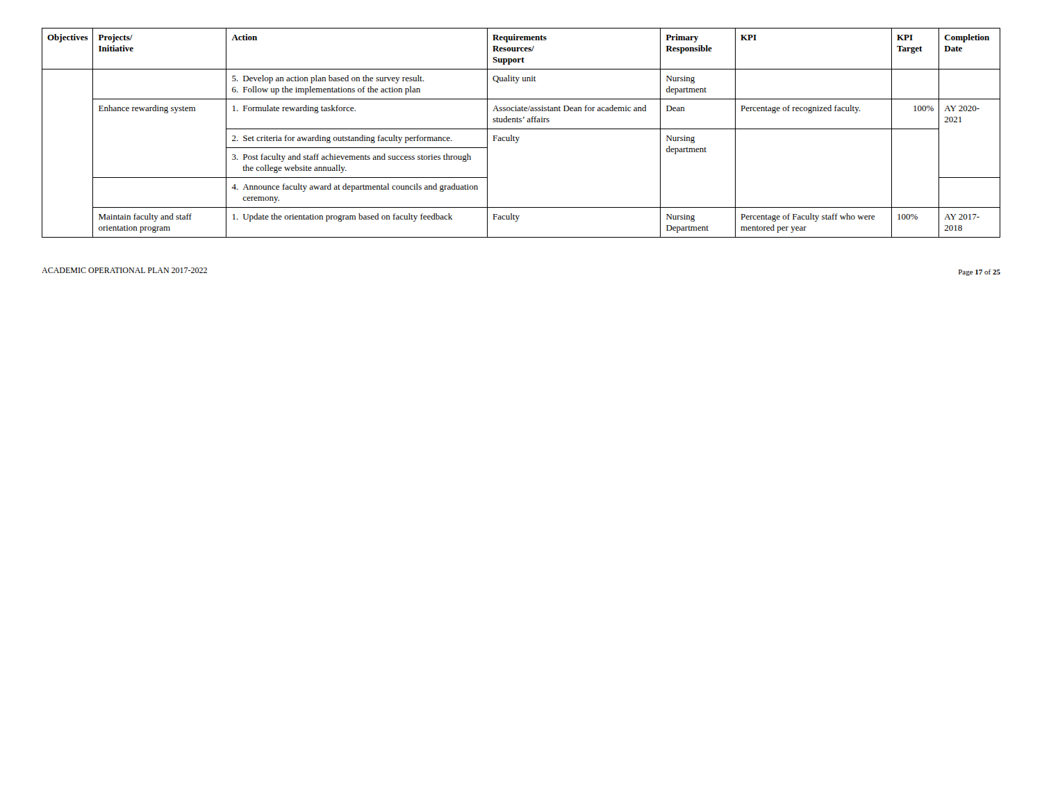| Objectives | Projects/ Initiative | Action | Requirements Resources/ Support | Primary Responsible | KPI | KPI Target | Completion Date |
| --- | --- | --- | --- | --- | --- | --- | --- |
| | | 5. Develop an action plan based on the survey result. 6. Follow up the implementations of the action plan | Quality unit | Nursing department | | | |
| Enhance rewarding system | 1. Formulate rewarding taskforce. | Associate/assistant Dean for academic and students’ affairs | Dean | Percentage of recognized faculty. | 100% | AY 2020-2021 |
| 2. Set criteria for awarding outstanding faculty performance. | Faculty | Nursing department | | |
| 3. Post faculty and staff achievements and success stories through the college website annually. |
| | 4. Announce faculty award at departmental councils and graduation ceremony. | |
| Maintain faculty and staff orientation program | 1. Update the orientation program based on faculty feedback | Faculty | Nursing Department | Percentage of Faculty staff who were mentored per year | 100% | AY 2017-2018 |
ACADEMIC OPERATIONAL PLAN 2017-2022
Page 17 of 25